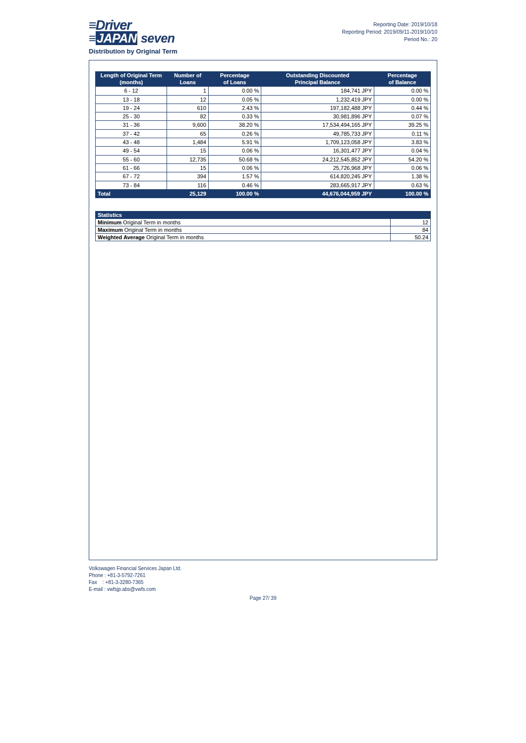≡Driver
≡JAPAN seven
Reporting Date: 2019/10/18
Reporting Period: 2019/09/11-2019/10/10
Period No.: 20
Distribution by Original Term
| Length of Original Term (months) | Number of Loans | Percentage of Loans | Outstanding Discounted Principal Balance | Percentage of Balance |
| --- | --- | --- | --- | --- |
| 6 - 12 | 1 | 0.00 % | 184,741 JPY | 0.00 % |
| 13 - 18 | 12 | 0.05 % | 1,232,419 JPY | 0.00 % |
| 19 - 24 | 610 | 2.43 % | 197,182,488 JPY | 0.44 % |
| 25 - 30 | 82 | 0.33 % | 30,981,896 JPY | 0.07 % |
| 31 - 36 | 9,600 | 38.20 % | 17,534,494,165 JPY | 39.25 % |
| 37 - 42 | 65 | 0.26 % | 49,785,733 JPY | 0.11 % |
| 43 - 48 | 1,484 | 5.91 % | 1,709,123,058 JPY | 3.83 % |
| 49 - 54 | 15 | 0.06 % | 16,301,477 JPY | 0.04 % |
| 55 - 60 | 12,735 | 50.68 % | 24,212,545,852 JPY | 54.20 % |
| 61 - 66 | 15 | 0.06 % | 25,726,968 JPY | 0.06 % |
| 67 - 72 | 394 | 1.57 % | 614,820,245 JPY | 1.38 % |
| 73 - 84 | 116 | 0.46 % | 283,665,917 JPY | 0.63 % |
| Total | 25,129 | 100.00 % | 44,676,044,959 JPY | 100.00 % |
| Statistics |
| --- |
| Minimum Original Term in months | 12 |
| Maximum Original Term in months | 84 |
| Weighted Average Original Term in months | 50.24 |
Volkswagen Financial Services Japan Ltd.
Phone : +81-3-5792-7261
Fax : +81-3-3280-7365
E-mail : vwfsjp.abs@vwfs.com
Page 27/ 39